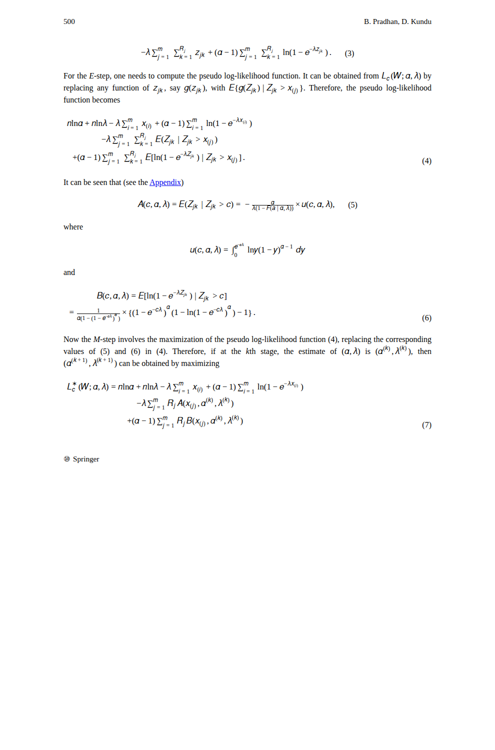500 B. Pradhan, D. Kundu
−λ ∑j=1m ∑k=1Rj zjk + (α−1) ∑j=1m ∑k=1Rj ln⁡(1−e−λzjk) . (3)
For the E-step, one needs to compute the pseudo log-likelihood function. It can be obtained from Lc(W;α,λ) by replacing any function of zjk, say g(zjk), with E{g(Zjk)|Zjk>x(j)}. Therefore, the pseudo log-likelihood function becomes
nln⁡α +nln⁡λ −λ ∑i=1m x(i) +(α−1) ∑i=1m ln⁡(1−e−λx(i)) −λ ∑j=1m ∑k=1Rj E(Zjk|Zjk>x(j)) +(α−1) ∑j=1m ∑k=1Rj E[ln⁡(1−e−λZjk)|Zjk>x(j)] . (4)
It can be seen that (see the Appendix)
A(c,α,λ) = E(Zjk|Zjk>c) = − α λ(1−F(a|α,λ)) × u(c,α,λ) , (5)
where
u(c,α,λ) = ∫ 0 e−cλ ln⁡y (1−y)α−1 dy
and
B(c,α,λ) = E[ln⁡(1−e−λZjk)|Zjk>c] = 1 α(1−(1−e−cλ)α) × { (1−e−cλ)α (1−ln⁡(1−e−cλ)α) −1 } . (6)
Now the M-step involves the maximization of the pseudo log-likelihood function (4), replacing the corresponding values of (5) and (6) in (4). Therefore, if at the kth stage, the estimate of (α,λ) is (α(k),λ(k)), then (α(k+1),λ(k+1)) can be obtained by maximizing
Lc∗ (W;α,λ) = nln⁡α +nln⁡λ −λ ∑i=1m x(i) +(α−1) ∑i=1m ln⁡(1−e−λx(i)) −λ ∑j=1m Rj A(x(j),α(k),λ(k)) +(α−1) ∑j=1m Rj B(x(j),α(k),λ(k)) (7)
Springer